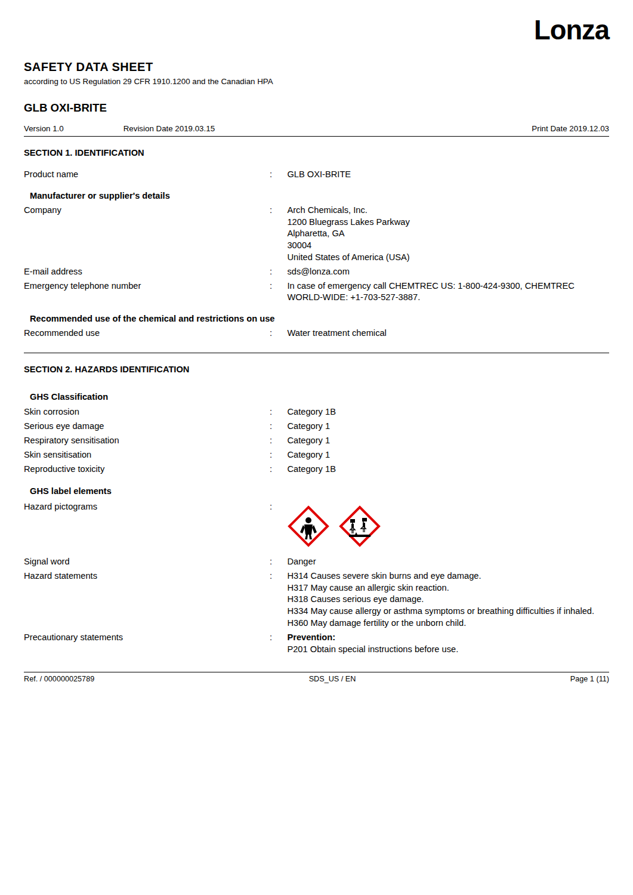Lonza
SAFETY DATA SHEET
according to US Regulation 29 CFR 1910.1200 and the Canadian HPA
GLB OXI-BRITE
Version 1.0 Revision Date 2019.03.15 Print Date 2019.12.03
SECTION 1. IDENTIFICATION
| Product name | : | GLB OXI-BRITE |
Manufacturer or supplier's details
| Company | : | Arch Chemicals, Inc. 1200 Bluegrass Lakes Parkway Alpharetta, GA 30004 United States of America (USA) |
| E-mail address | : | sds@lonza.com |
| Emergency telephone number | : | In case of emergency call CHEMTREC US: 1-800-424-9300, CHEMTREC WORLD-WIDE: +1-703-527-3887. |
Recommended use of the chemical and restrictions on use
| Recommended use | : | Water treatment chemical |
SECTION 2. HAZARDS IDENTIFICATION
GHS Classification
| Skin corrosion | : | Category 1B |
| Serious eye damage | : | Category 1 |
| Respiratory sensitisation | : | Category 1 |
| Skin sensitisation | : | Category 1 |
| Reproductive toxicity | : | Category 1B |
GHS label elements
| Hazard pictograms | : | |
| Signal word | : | Danger |
| Hazard statements | : | H314 Causes severe skin burns and eye damage. H317 May cause an allergic skin reaction. H318 Causes serious eye damage. H334 May cause allergy or asthma symptoms or breathing difficulties if inhaled. H360 May damage fertility or the unborn child. |
| Precautionary statements | : | Prevention: P201 Obtain special instructions before use. |
Ref. / 000000025789 SDS_US / EN Page 1 (11)